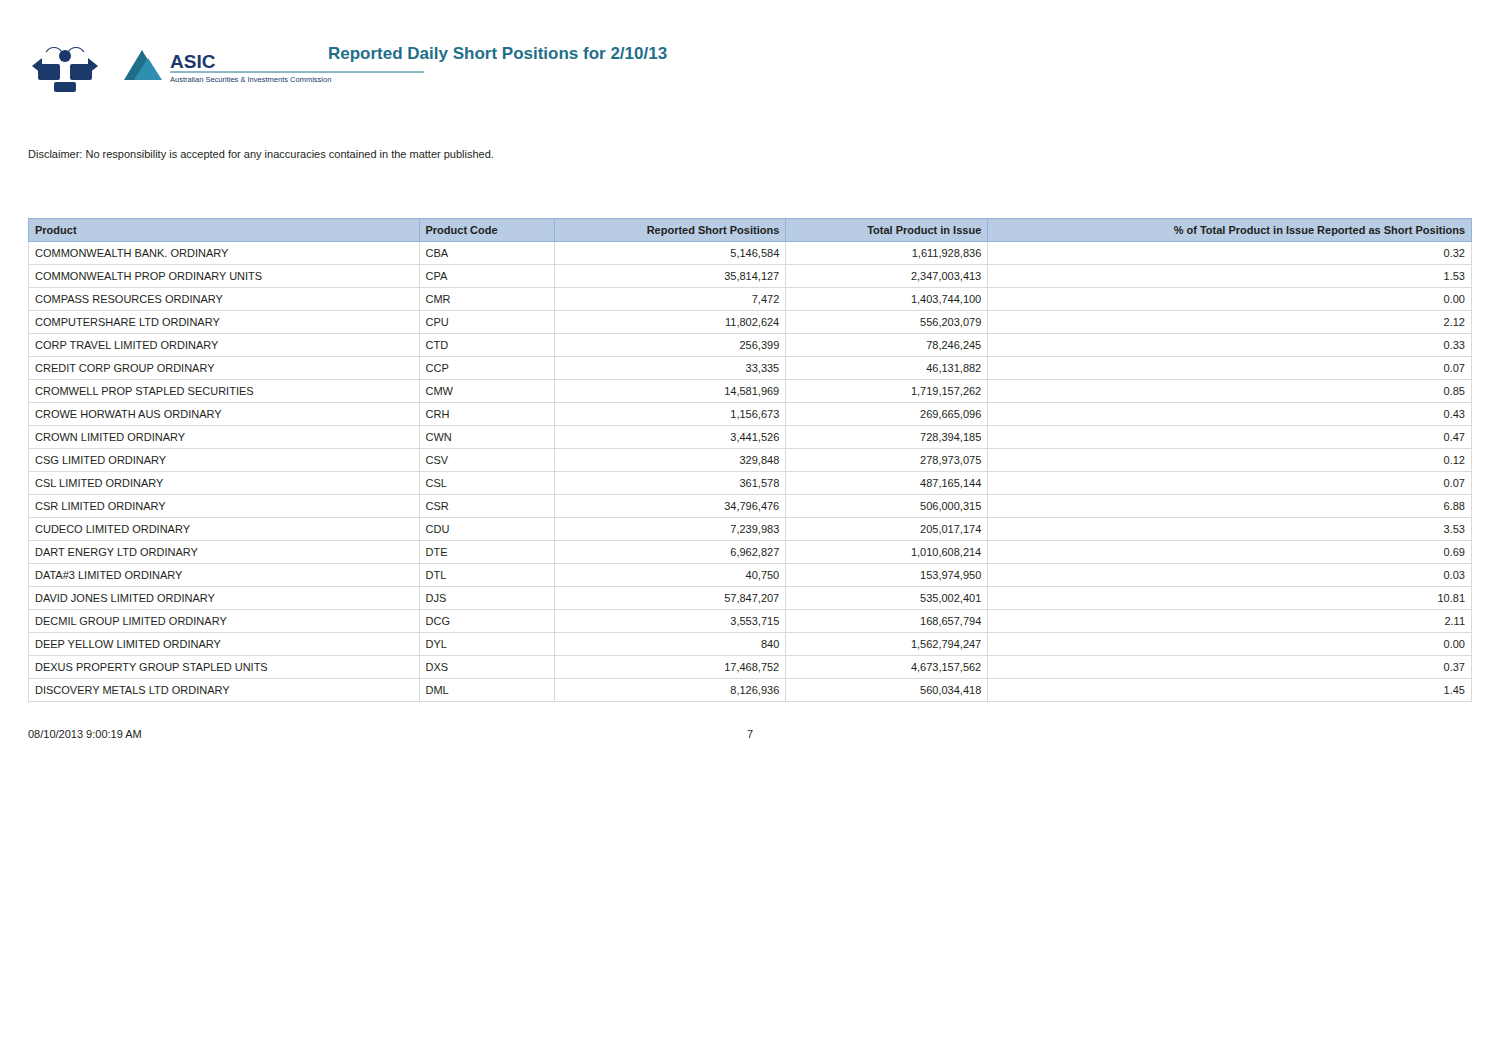ASIC Australian Securities & Investments Commission
Reported Daily Short Positions for 2/10/13
Disclaimer: No responsibility is accepted for any inaccuracies contained in the matter published.
| Product | Product Code | Reported Short Positions | Total Product in Issue | % of Total Product in Issue Reported as Short Positions |
| --- | --- | --- | --- | --- |
| COMMONWEALTH BANK. ORDINARY | CBA | 5,146,584 | 1,611,928,836 | 0.32 |
| COMMONWEALTH PROP ORDINARY UNITS | CPA | 35,814,127 | 2,347,003,413 | 1.53 |
| COMPASS RESOURCES ORDINARY | CMR | 7,472 | 1,403,744,100 | 0.00 |
| COMPUTERSHARE LTD ORDINARY | CPU | 11,802,624 | 556,203,079 | 2.12 |
| CORP TRAVEL LIMITED ORDINARY | CTD | 256,399 | 78,246,245 | 0.33 |
| CREDIT CORP GROUP ORDINARY | CCP | 33,335 | 46,131,882 | 0.07 |
| CROMWELL PROP STAPLED SECURITIES | CMW | 14,581,969 | 1,719,157,262 | 0.85 |
| CROWE HORWATH AUS ORDINARY | CRH | 1,156,673 | 269,665,096 | 0.43 |
| CROWN LIMITED ORDINARY | CWN | 3,441,526 | 728,394,185 | 0.47 |
| CSG LIMITED ORDINARY | CSV | 329,848 | 278,973,075 | 0.12 |
| CSL LIMITED ORDINARY | CSL | 361,578 | 487,165,144 | 0.07 |
| CSR LIMITED ORDINARY | CSR | 34,796,476 | 506,000,315 | 6.88 |
| CUDECO LIMITED ORDINARY | CDU | 7,239,983 | 205,017,174 | 3.53 |
| DART ENERGY LTD ORDINARY | DTE | 6,962,827 | 1,010,608,214 | 0.69 |
| DATA#3 LIMITED ORDINARY | DTL | 40,750 | 153,974,950 | 0.03 |
| DAVID JONES LIMITED ORDINARY | DJS | 57,847,207 | 535,002,401 | 10.81 |
| DECMIL GROUP LIMITED ORDINARY | DCG | 3,553,715 | 168,657,794 | 2.11 |
| DEEP YELLOW LIMITED ORDINARY | DYL | 840 | 1,562,794,247 | 0.00 |
| DEXUS PROPERTY GROUP STAPLED UNITS | DXS | 17,468,752 | 4,673,157,562 | 0.37 |
| DISCOVERY METALS LTD ORDINARY | DML | 8,126,936 | 560,034,418 | 1.45 |
08/10/2013 9:00:19 AM 7